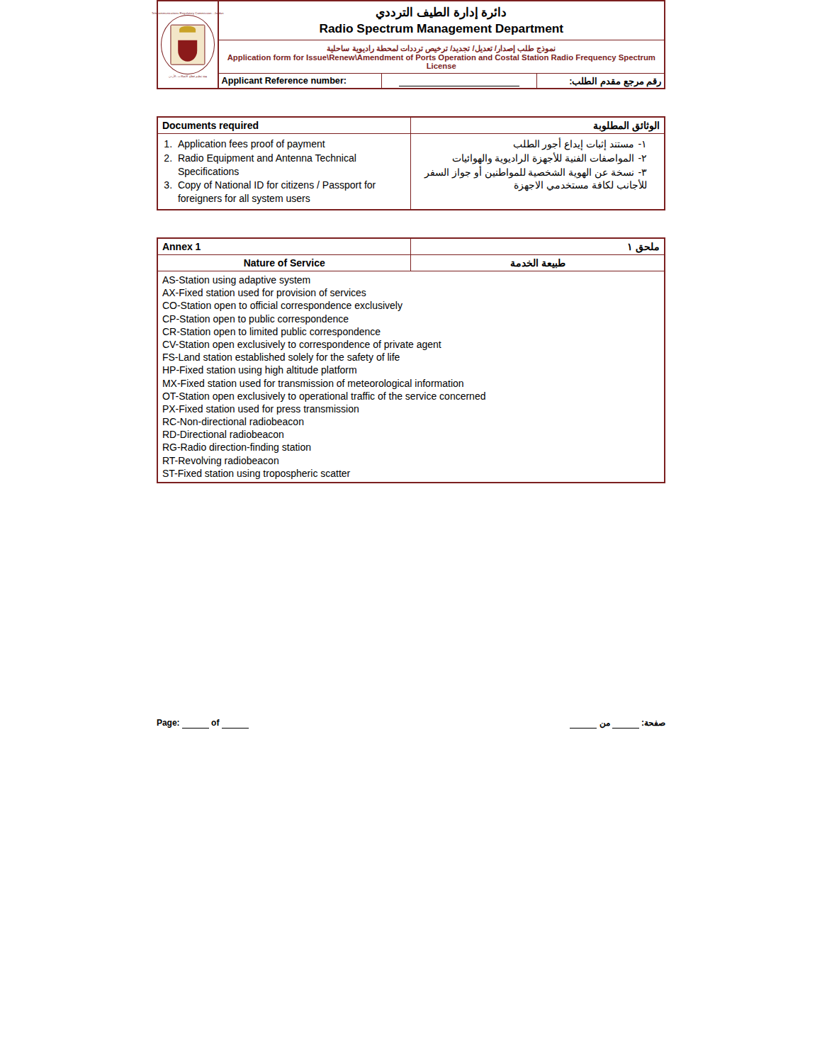| Telecommunications Regulatory Commission - Jordan هيئة تنظيم قطاع الاتصالات - الأردن | دائرة إدارة الطيف الترددي Radio Spectrum Management Department |
| نموذج طلب إصدار/ تعديل/ تجديد/ ترخيص ترددات لمحطة راديوية ساحلية Application form for Issue\Renew\Amendment of Ports Operation and Costal Station Radio Frequency Spectrum License |
| Applicant Reference number: | | رقم مرجع مقدم الطلب: |
| Documents required | الوثائق المطلوبة |
| Application fees proof of payment Radio Equipment and Antenna Technical Specifications Copy of National ID for citizens / Passport for foreigners for all system users | ١- مستند إثبات إيداع أجور الطلب ٢- المواصفات الفنية للأجهزة الراديوية والهوائيات ٣- نسخة عن الهوية الشخصية للمواطنين أو جواز السفر للأجانب لكافة مستخدمي الاجهزة |
| Annex 1 | ملحق ١ |
| Nature of Service | طبيعة الخدمة |
| AS-Station using adaptive system AX-Fixed station used for provision of services CO-Station open to official correspondence exclusively CP-Station open to public correspondence CR-Station open to limited public correspondence CV-Station open exclusively to correspondence of private agent FS-Land station established solely for the safety of life HP-Fixed station using high altitude platform MX-Fixed station used for transmission of meteorological information OT-Station open exclusively to operational traffic of the service concerned PX-Fixed station used for press transmission RC-Non-directional radiobeacon RD-Directional radiobeacon RG-Radio direction-finding station RT-Revolving radiobeacon ST-Fixed station using tropospheric scatter |
Page: of
صفحة: من